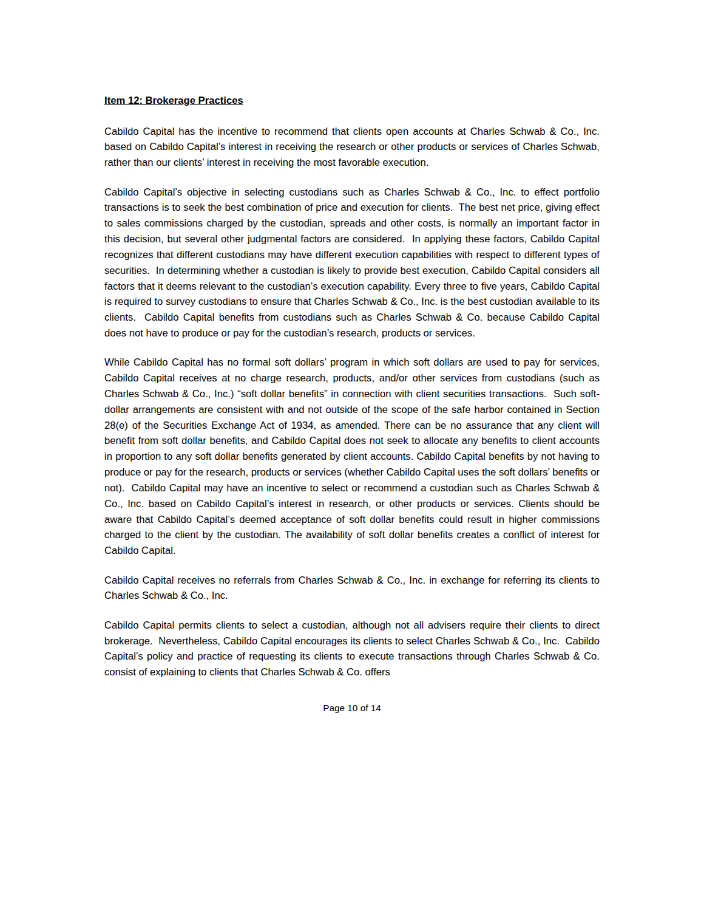Item 12: Brokerage Practices
Cabildo Capital has the incentive to recommend that clients open accounts at Charles Schwab & Co., Inc. based on Cabildo Capital’s interest in receiving the research or other products or services of Charles Schwab, rather than our clients’ interest in receiving the most favorable execution.
Cabildo Capital’s objective in selecting custodians such as Charles Schwab & Co., Inc. to effect portfolio transactions is to seek the best combination of price and execution for clients. The best net price, giving effect to sales commissions charged by the custodian, spreads and other costs, is normally an important factor in this decision, but several other judgmental factors are considered. In applying these factors, Cabildo Capital recognizes that different custodians may have different execution capabilities with respect to different types of securities. In determining whether a custodian is likely to provide best execution, Cabildo Capital considers all factors that it deems relevant to the custodian’s execution capability. Every three to five years, Cabildo Capital is required to survey custodians to ensure that Charles Schwab & Co., Inc. is the best custodian available to its clients. Cabildo Capital benefits from custodians such as Charles Schwab & Co. because Cabildo Capital does not have to produce or pay for the custodian’s research, products or services.
While Cabildo Capital has no formal soft dollars’ program in which soft dollars are used to pay for services, Cabildo Capital receives at no charge research, products, and/or other services from custodians (such as Charles Schwab & Co., Inc.) “soft dollar benefits” in connection with client securities transactions. Such soft-dollar arrangements are consistent with and not outside of the scope of the safe harbor contained in Section 28(e) of the Securities Exchange Act of 1934, as amended. There can be no assurance that any client will benefit from soft dollar benefits, and Cabildo Capital does not seek to allocate any benefits to client accounts in proportion to any soft dollar benefits generated by client accounts. Cabildo Capital benefits by not having to produce or pay for the research, products or services (whether Cabildo Capital uses the soft dollars’ benefits or not). Cabildo Capital may have an incentive to select or recommend a custodian such as Charles Schwab & Co., Inc. based on Cabildo Capital’s interest in research, or other products or services. Clients should be aware that Cabildo Capital’s deemed acceptance of soft dollar benefits could result in higher commissions charged to the client by the custodian. The availability of soft dollar benefits creates a conflict of interest for Cabildo Capital.
Cabildo Capital receives no referrals from Charles Schwab & Co., Inc. in exchange for referring its clients to Charles Schwab & Co., Inc.
Cabildo Capital permits clients to select a custodian, although not all advisers require their clients to direct brokerage. Nevertheless, Cabildo Capital encourages its clients to select Charles Schwab & Co., Inc. Cabildo Capital’s policy and practice of requesting its clients to execute transactions through Charles Schwab & Co. consist of explaining to clients that Charles Schwab & Co. offers
Page 10 of 14